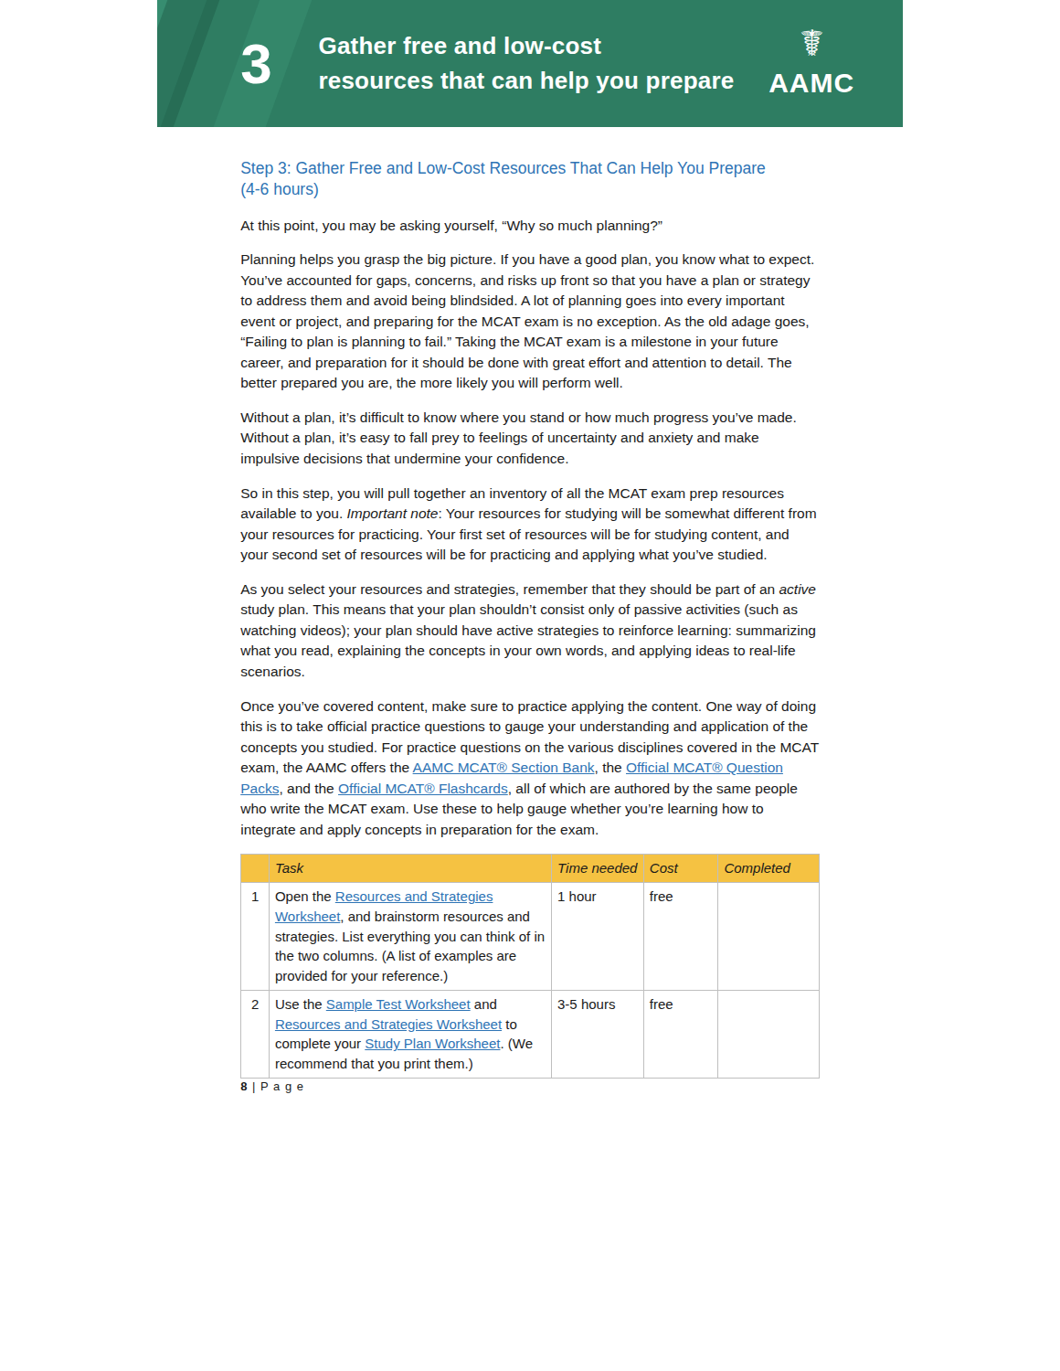3
Gather free and low-cost resources that can help you prepare
☤ AAMC
Step 3: Gather Free and Low-Cost Resources That Can Help You Prepare
(4-6 hours)
At this point, you may be asking yourself, “Why so much planning?”
Planning helps you grasp the big picture. If you have a good plan, you know what to expect. You’ve accounted for gaps, concerns, and risks up front so that you have a plan or strategy to address them and avoid being blindsided. A lot of planning goes into every important event or project, and preparing for the MCAT exam is no exception. As the old adage goes, “Failing to plan is planning to fail.” Taking the MCAT exam is a milestone in your future career, and preparation for it should be done with great effort and attention to detail. The better prepared you are, the more likely you will perform well.
Without a plan, it’s difficult to know where you stand or how much progress you’ve made. Without a plan, it’s easy to fall prey to feelings of uncertainty and anxiety and make impulsive decisions that undermine your confidence.
So in this step, you will pull together an inventory of all the MCAT exam prep resources available to you. Important note: Your resources for studying will be somewhat different from your resources for practicing. Your first set of resources will be for studying content, and your second set of resources will be for practicing and applying what you’ve studied.
As you select your resources and strategies, remember that they should be part of an active study plan. This means that your plan shouldn’t consist only of passive activities (such as watching videos); your plan should have active strategies to reinforce learning: summarizing what you read, explaining the concepts in your own words, and applying ideas to real-life scenarios.
Once you’ve covered content, make sure to practice applying the content. One way of doing this is to take official practice questions to gauge your understanding and application of the concepts you studied. For practice questions on the various disciplines covered in the MCAT exam, the AAMC offers the AAMC MCAT® Section Bank, the Official MCAT® Question Packs, and the Official MCAT® Flashcards, all of which are authored by the same people who write the MCAT exam. Use these to help gauge whether you’re learning how to integrate and apply concepts in preparation for the exam.
| | Task | Time needed | Cost | Completed |
| --- | --- | --- | --- | --- |
| 1 | Open the Resources and Strategies Worksheet , and brainstorm resources and strategies. List everything you can think of in the two columns. (A list of examples are provided for your reference.) | 1 hour | free | |
| 2 | Use the Sample Test Worksheet and Resources and Strategies Worksheet to complete your Study Plan Worksheet . (We recommend that you print them.) | 3-5 hours | free | |
8 | P a g e